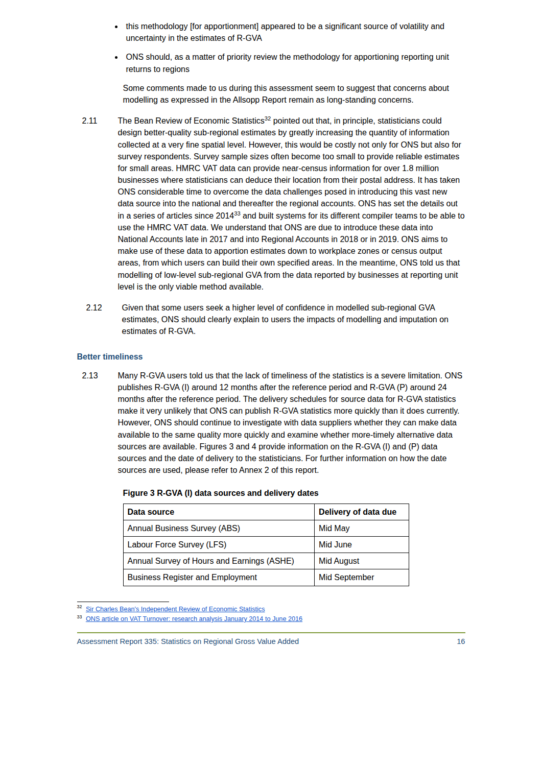this methodology [for apportionment] appeared to be a significant source of volatility and uncertainty in the estimates of R-GVA
ONS should, as a matter of priority review the methodology for apportioning reporting unit returns to regions
Some comments made to us during this assessment seem to suggest that concerns about modelling as expressed in the Allsopp Report remain as long-standing concerns.
2.11
The Bean Review of Economic Statistics32 pointed out that, in principle, statisticians could design better-quality sub-regional estimates by greatly increasing the quantity of information collected at a very fine spatial level. However, this would be costly not only for ONS but also for survey respondents. Survey sample sizes often become too small to provide reliable estimates for small areas. HMRC VAT data can provide near-census information for over 1.8 million businesses where statisticians can deduce their location from their postal address. It has taken ONS considerable time to overcome the data challenges posed in introducing this vast new data source into the national and thereafter the regional accounts. ONS has set the details out in a series of articles since 201433 and built systems for its different compiler teams to be able to use the HMRC VAT data. We understand that ONS are due to introduce these data into National Accounts late in 2017 and into Regional Accounts in 2018 or in 2019. ONS aims to make use of these data to apportion estimates down to workplace zones or census output areas, from which users can build their own specified areas. In the meantime, ONS told us that modelling of low-level sub-regional GVA from the data reported by businesses at reporting unit level is the only viable method available.
2.12
Given that some users seek a higher level of confidence in modelled sub-regional GVA estimates, ONS should clearly explain to users the impacts of modelling and imputation on estimates of R-GVA.
Better timeliness
2.13
Many R-GVA users told us that the lack of timeliness of the statistics is a severe limitation. ONS publishes R-GVA (I) around 12 months after the reference period and R-GVA (P) around 24 months after the reference period. The delivery schedules for source data for R-GVA statistics make it very unlikely that ONS can publish R-GVA statistics more quickly than it does currently. However, ONS should continue to investigate with data suppliers whether they can make data available to the same quality more quickly and examine whether more-timely alternative data sources are available. Figures 3 and 4 provide information on the R-GVA (I) and (P) data sources and the date of delivery to the statisticians. For further information on how the date sources are used, please refer to Annex 2 of this report.
Figure 3 R-GVA (I) data sources and delivery dates
| Data source | Delivery of data due |
| --- | --- |
| Annual Business Survey (ABS) | Mid May |
| Labour Force Survey (LFS) | Mid June |
| Annual Survey of Hours and Earnings (ASHE) | Mid August |
| Business Register and Employment | Mid September |
32 Sir Charles Bean's Independent Review of Economic Statistics
33 ONS article on VAT Turnover: research analysis January 2014 to June 2016
Assessment Report 335: Statistics on Regional Gross Value Added 16